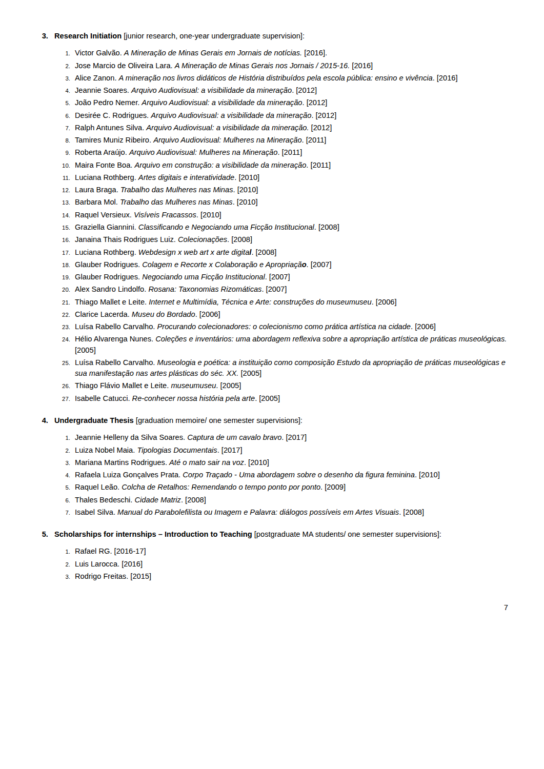Research Initiation [junior research, one-year undergraduate supervision]:
Victor Galvão. A Mineração de Minas Gerais em Jornais de notícias. [2016].
Jose Marcio de Oliveira Lara. A Mineração de Minas Gerais nos Jornais / 2015-16. [2016]
Alice Zanon. A mineração nos livros didáticos de História distribuídos pela escola pública: ensino e vivência. [2016]
Jeannie Soares. Arquivo Audiovisual: a visibilidade da mineração. [2012]
João Pedro Nemer. Arquivo Audiovisual: a visibilidade da mineração. [2012]
Desirée C. Rodrigues. Arquivo Audiovisual: a visibilidade da mineração. [2012]
Ralph Antunes Silva. Arquivo Audiovisual: a visibilidade da mineração. [2012]
Tamires Muniz Ribeiro. Arquivo Audiovisual: Mulheres na Mineração. [2011]
Roberta Araújo. Arquivo Audiovisual: Mulheres na Mineração. [2011]
Maira Fonte Boa. Arquivo em construção: a visibilidade da mineração. [2011]
Luciana Rothberg. Artes digitais e interatividade. [2010]
Laura Braga. Trabalho das Mulheres nas Minas. [2010]
Barbara Mol. Trabalho das Mulheres nas Minas. [2010]
Raquel Versieux. Visíveis Fracassos. [2010]
Graziella Giannini. Classificando e Negociando uma Ficção Institucional. [2008]
Janaina Thais Rodrigues Luiz. Colecionações. [2008]
Luciana Rothberg. Webdesign x web art x arte digita l. [2008]
Glauber Rodrigues. Colagem e Recorte x Colaboração e Apropriaçã o. [2007]
Glauber Rodrigues. Negociando uma Ficção Institucional. [2007]
Alex Sandro Lindolfo. Rosana: Taxonomias Rizomáticas. [2007]
Thiago Mallet e Leite. Internet e Multimídia, Técnica e Arte: construções do museumuseu. [2006]
Clarice Lacerda. Museu do Bordado. [2006]
Luísa Rabello Carvalho. Procurando colecionadores: o colecionismo como prática artística na cidade. [2006]
Hélio Alvarenga Nunes. Coleções e inventários: uma abordagem reflexiva sobre a apropriação artística de práticas museológicas. [2005]
Luísa Rabello Carvalho. Museologia e poética: a instituição como composição Estudo da apropriação de práticas museológicas e sua manifestação nas artes plásticas do séc. XX. [2005]
Thiago Flávio Mallet e Leite. museumuseu. [2005]
Isabelle Catucci. Re-conhecer nossa história pela arte. [2005]
Undergraduate Thesis [graduation memoire/ one semester supervisions]:
Jeannie Helleny da Silva Soares. Captura de um cavalo bravo. [2017]
Luiza Nobel Maia. Tipologias Documentais. [2017]
Mariana Martins Rodrigues. Até o mato sair na voz. [2010]
Rafaela Luiza Gonçalves Prata. Corpo Traçado - Uma abordagem sobre o desenho da figura feminina. [2010]
Raquel Leão. Colcha de Retalhos: Remendando o tempo ponto por ponto. [2009]
Thales Bedeschi. Cidade Matriz. [2008]
Isabel Silva. Manual do Parabolefilista ou Imagem e Palavra: diálogos possíveis em Artes Visuais. [2008]
Scholarships for internships – Introduction to Teaching [postgraduate MA students/ one semester supervisions]:
Rafael RG. [2016-17]
Luis Larocca. [2016]
Rodrigo Freitas. [2015]
7